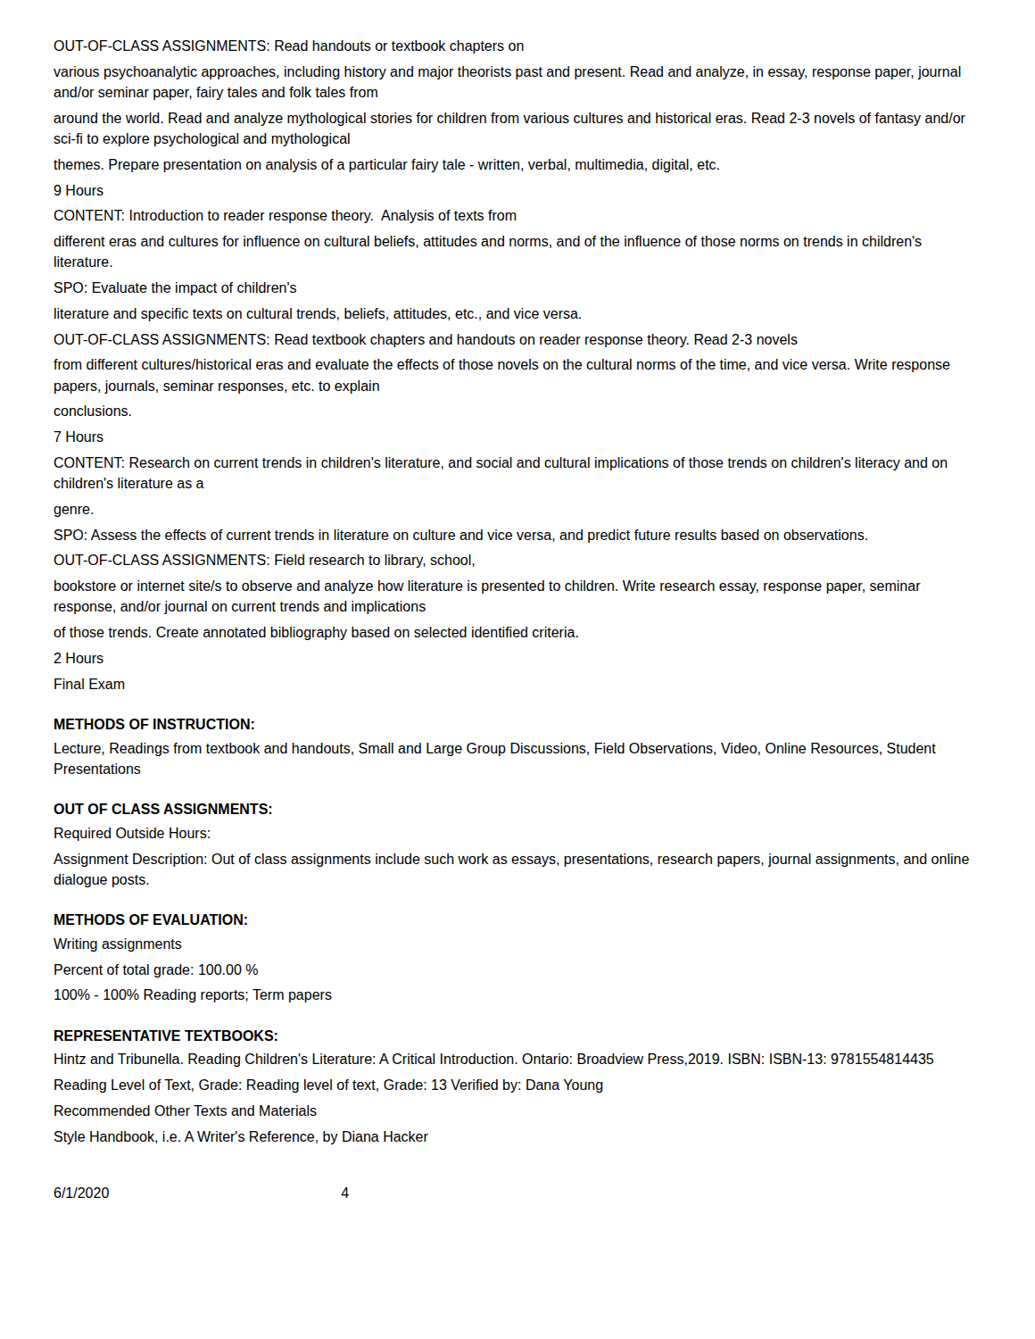OUT-OF-CLASS ASSIGNMENTS: Read handouts or textbook chapters on
various psychoanalytic approaches, including history and major theorists past and present. Read and analyze, in essay, response paper, journal and/or seminar paper, fairy tales and folk tales from
around the world. Read and analyze mythological stories for children from various cultures and historical eras. Read 2-3 novels of fantasy and/or sci-fi to explore psychological and mythological
themes. Prepare presentation on analysis of a particular fairy tale - written, verbal, multimedia, digital, etc.
9 Hours
CONTENT: Introduction to reader response theory. Analysis of texts from
different eras and cultures for influence on cultural beliefs, attitudes and norms, and of the influence of those norms on trends in children's literature.
SPO: Evaluate the impact of children's
literature and specific texts on cultural trends, beliefs, attitudes, etc., and vice versa.
OUT-OF-CLASS ASSIGNMENTS: Read textbook chapters and handouts on reader response theory. Read 2-3 novels
from different cultures/historical eras and evaluate the effects of those novels on the cultural norms of the time, and vice versa. Write response papers, journals, seminar responses, etc. to explain
conclusions.
7 Hours
CONTENT: Research on current trends in children's literature, and social and cultural implications of those trends on children's literacy and on children's literature as a
genre.
SPO: Assess the effects of current trends in literature on culture and vice versa, and predict future results based on observations.
OUT-OF-CLASS ASSIGNMENTS: Field research to library, school,
bookstore or internet site/s to observe and analyze how literature is presented to children. Write research essay, response paper, seminar response, and/or journal on current trends and implications
of those trends. Create annotated bibliography based on selected identified criteria.
2 Hours
Final Exam
METHODS OF INSTRUCTION:
Lecture, Readings from textbook and handouts, Small and Large Group Discussions, Field Observations, Video, Online Resources, Student Presentations
OUT OF CLASS ASSIGNMENTS:
Required Outside Hours:
Assignment Description: Out of class assignments include such work as essays, presentations, research papers, journal assignments, and online dialogue posts.
METHODS OF EVALUATION:
Writing assignments
Percent of total grade: 100.00 %
100% - 100% Reading reports; Term papers
REPRESENTATIVE TEXTBOOKS:
Hintz and Tribunella. Reading Children's Literature: A Critical Introduction. Ontario: Broadview Press,2019. ISBN: ISBN-13: 9781554814435
Reading Level of Text, Grade: Reading level of text, Grade: 13 Verified by: Dana Young
Recommended Other Texts and Materials
Style Handbook, i.e. A Writer's Reference, by Diana Hacker
6/1/2020 4